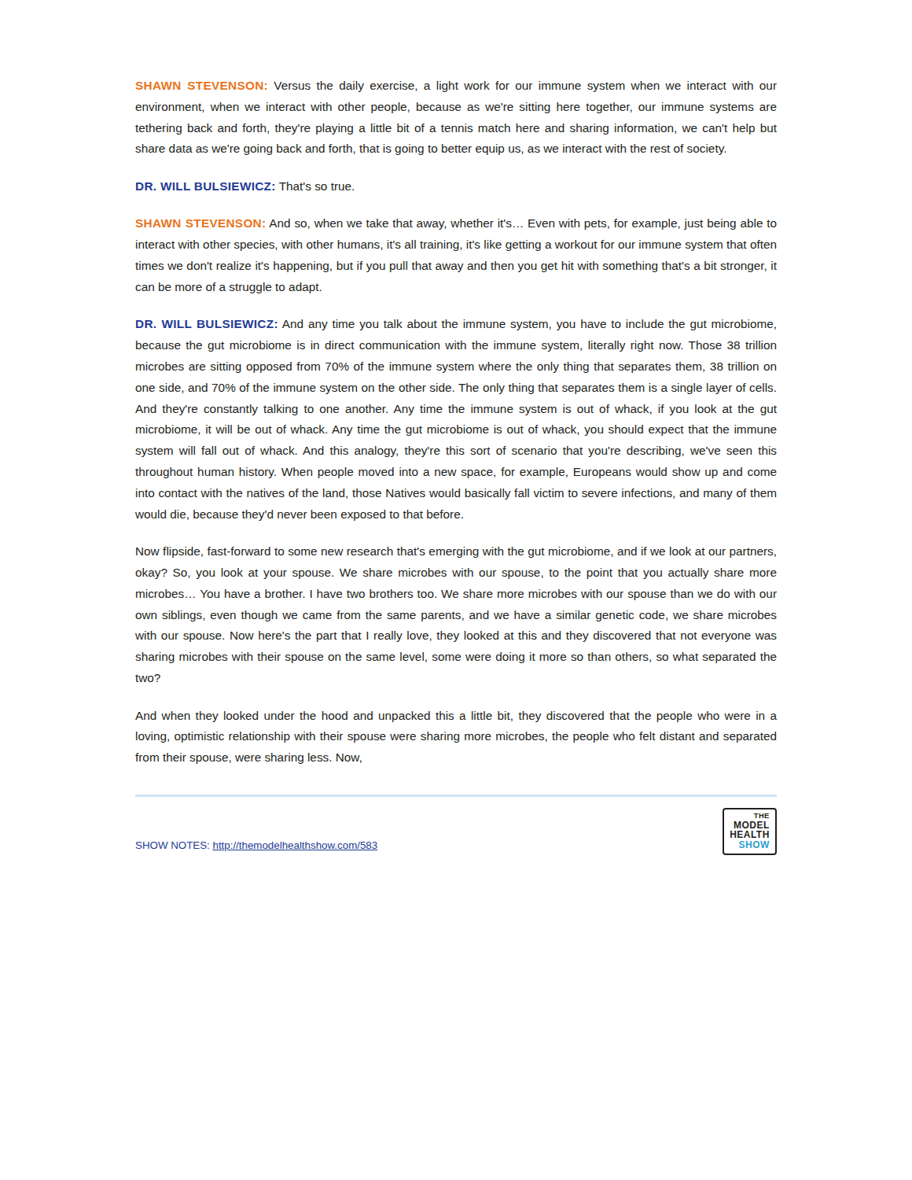SHAWN STEVENSON: Versus the daily exercise, a light work for our immune system when we interact with our environment, when we interact with other people, because as we're sitting here together, our immune systems are tethering back and forth, they're playing a little bit of a tennis match here and sharing information, we can't help but share data as we're going back and forth, that is going to better equip us, as we interact with the rest of society.
DR. WILL BULSIEWICZ: That's so true.
SHAWN STEVENSON: And so, when we take that away, whether it's… Even with pets, for example, just being able to interact with other species, with other humans, it's all training, it's like getting a workout for our immune system that often times we don't realize it's happening, but if you pull that away and then you get hit with something that's a bit stronger, it can be more of a struggle to adapt.
DR. WILL BULSIEWICZ: And any time you talk about the immune system, you have to include the gut microbiome, because the gut microbiome is in direct communication with the immune system, literally right now. Those 38 trillion microbes are sitting opposed from 70% of the immune system where the only thing that separates them, 38 trillion on one side, and 70% of the immune system on the other side. The only thing that separates them is a single layer of cells. And they're constantly talking to one another. Any time the immune system is out of whack, if you look at the gut microbiome, it will be out of whack. Any time the gut microbiome is out of whack, you should expect that the immune system will fall out of whack. And this analogy, they're this sort of scenario that you're describing, we've seen this throughout human history. When people moved into a new space, for example, Europeans would show up and come into contact with the natives of the land, those Natives would basically fall victim to severe infections, and many of them would die, because they'd never been exposed to that before.
Now flipside, fast-forward to some new research that's emerging with the gut microbiome, and if we look at our partners, okay? So, you look at your spouse. We share microbes with our spouse, to the point that you actually share more microbes… You have a brother. I have two brothers too. We share more microbes with our spouse than we do with our own siblings, even though we came from the same parents, and we have a similar genetic code, we share microbes with our spouse. Now here's the part that I really love, they looked at this and they discovered that not everyone was sharing microbes with their spouse on the same level, some were doing it more so than others, so what separated the two?
And when they looked under the hood and unpacked this a little bit, they discovered that the people who were in a loving, optimistic relationship with their spouse were sharing more microbes, the people who felt distant and separated from their spouse, were sharing less. Now,
SHOW NOTES: http://themodelhealthshow.com/583
THE MODEL
HEALTH SHOW